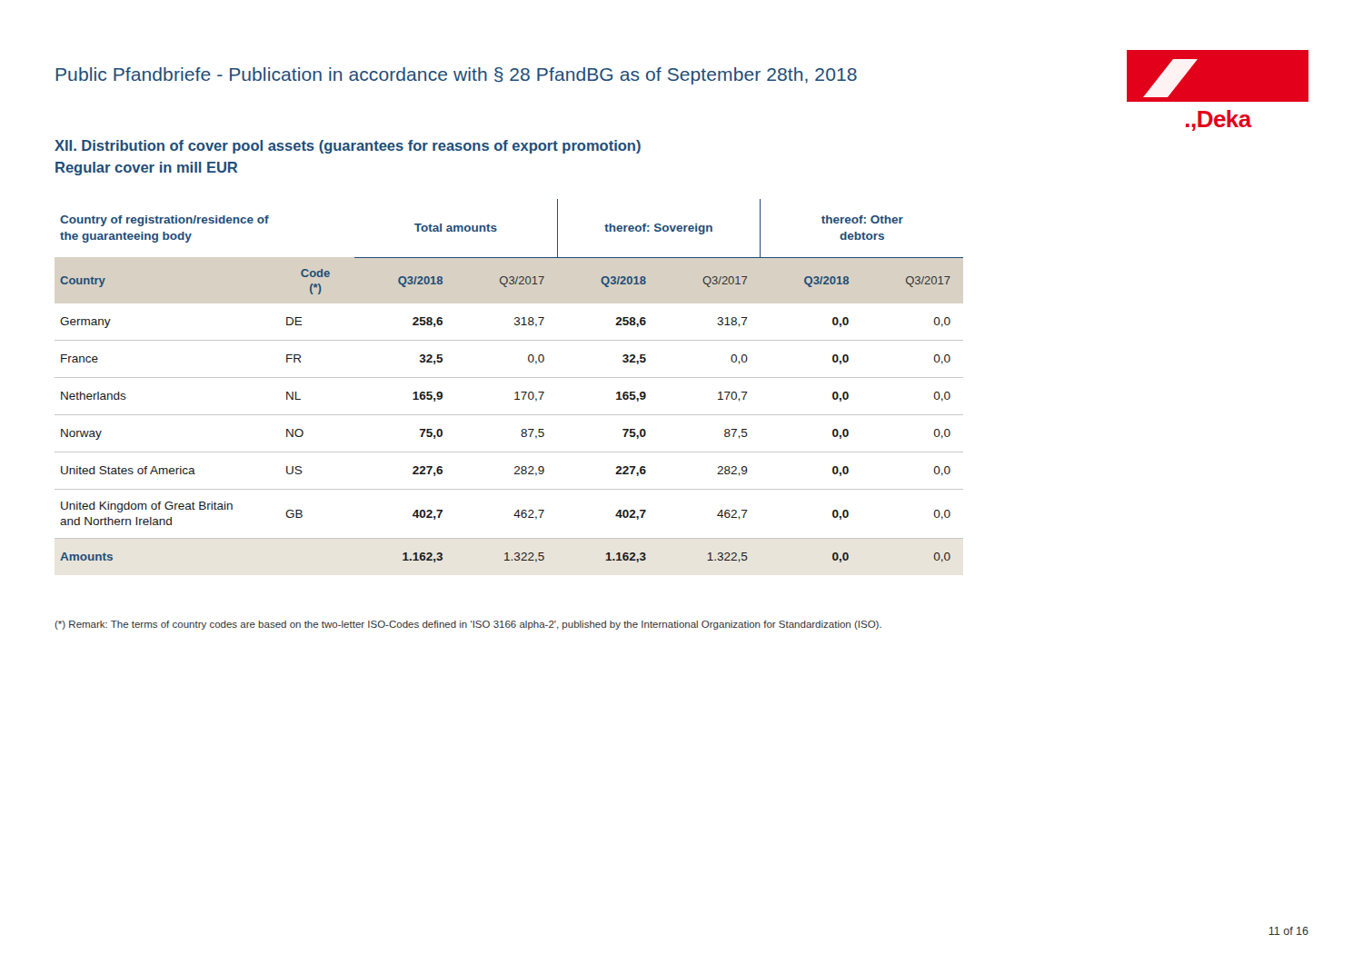.,Deka
Public Pfandbriefe - Publication in accordance with § 28 PfandBG as of September 28th, 2018
XII. Distribution of cover pool assets (guarantees for reasons of export promotion)
Regular cover in mill EUR
| Country of registration/residence of the guaranteeing body | Total amounts | thereof: Sovereign | thereof: Other debtors |
| --- | --- | --- | --- |
| Country | Code (*) | Q3/2018 | Q3/2017 | Q3/2018 | Q3/2017 | Q3/2018 | Q3/2017 |
| Germany | DE | 258,6 | 318,7 | 258,6 | 318,7 | 0,0 | 0,0 |
| France | FR | 32,5 | 0,0 | 32,5 | 0,0 | 0,0 | 0,0 |
| Netherlands | NL | 165,9 | 170,7 | 165,9 | 170,7 | 0,0 | 0,0 |
| Norway | NO | 75,0 | 87,5 | 75,0 | 87,5 | 0,0 | 0,0 |
| United States of America | US | 227,6 | 282,9 | 227,6 | 282,9 | 0,0 | 0,0 |
| United Kingdom of Great Britain and Northern Ireland | GB | 402,7 | 462,7 | 402,7 | 462,7 | 0,0 | 0,0 |
| Amounts | | 1.162,3 | 1.322,5 | 1.162,3 | 1.322,5 | 0,0 | 0,0 |
(*) Remark: The terms of country codes are based on the two-letter ISO-Codes defined in 'ISO 3166 alpha-2', published by the International Organization for Standardization (ISO).
11 of 16